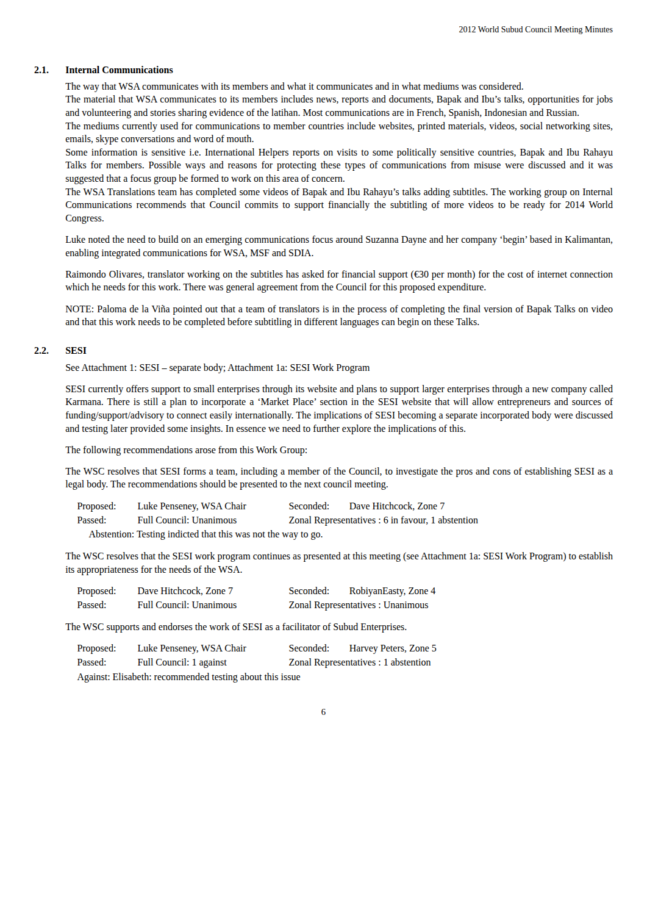2012 World Subud Council Meeting Minutes
2.1. Internal Communications
The way that WSA communicates with its members and what it communicates and in what mediums was considered.
The material that WSA communicates to its members includes news, reports and documents, Bapak and Ibu’s talks, opportunities for jobs and volunteering and stories sharing evidence of the latihan. Most communications are in French, Spanish, Indonesian and Russian.
The mediums currently used for communications to member countries include websites, printed materials, videos, social networking sites, emails, skype conversations and word of mouth.
Some information is sensitive i.e. International Helpers reports on visits to some politically sensitive countries, Bapak and Ibu Rahayu Talks for members. Possible ways and reasons for protecting these types of communications from misuse were discussed and it was suggested that a focus group be formed to work on this area of concern.
The WSA Translations team has completed some videos of Bapak and Ibu Rahayu’s talks adding subtitles. The working group on Internal Communications recommends that Council commits to support financially the subtitling of more videos to be ready for 2014 World Congress.
Luke noted the need to build on an emerging communications focus around Suzanna Dayne and her company ‘begin’ based in Kalimantan, enabling integrated communications for WSA, MSF and SDIA.
Raimondo Olivares, translator working on the subtitles has asked for financial support (€30 per month) for the cost of internet connection which he needs for this work. There was general agreement from the Council for this proposed expenditure.
NOTE: Paloma de la Viña pointed out that a team of translators is in the process of completing the final version of Bapak Talks on video and that this work needs to be completed before subtitling in different languages can begin on these Talks.
2.2. SESI
See Attachment 1: SESI – separate body; Attachment 1a: SESI Work Program
SESI currently offers support to small enterprises through its website and plans to support larger enterprises through a new company called Karmana. There is still a plan to incorporate a ‘Market Place’ section in the SESI website that will allow entrepreneurs and sources of funding/support/advisory to connect easily internationally. The implications of SESI becoming a separate incorporated body were discussed and testing later provided some insights. In essence we need to further explore the implications of this.
The following recommendations arose from this Work Group:
The WSC resolves that SESI forms a team, including a member of the Council, to investigate the pros and cons of establishing SESI as a legal body. The recommendations should be presented to the next council meeting.
Proposed: Luke Penseney, WSA Chair Seconded: Dave Hitchcock, Zone 7
Passed: Full Council: Unanimous Zonal Representatives : 6 in favour, 1 abstention
Abstention: Testing indicted that this was not the way to go.
The WSC resolves that the SESI work program continues as presented at this meeting (see Attachment 1a: SESI Work Program) to establish its appropriateness for the needs of the WSA.
Proposed: Dave Hitchcock, Zone 7 Seconded: RobiyanEasty, Zone 4
Passed: Full Council: Unanimous Zonal Representatives : Unanimous
The WSC supports and endorses the work of SESI as a facilitator of Subud Enterprises.
Proposed: Luke Penseney, WSA Chair Seconded: Harvey Peters, Zone 5
Passed: Full Council: 1 against Zonal Representatives : 1 abstention
Against: Elisabeth: recommended testing about this issue
6